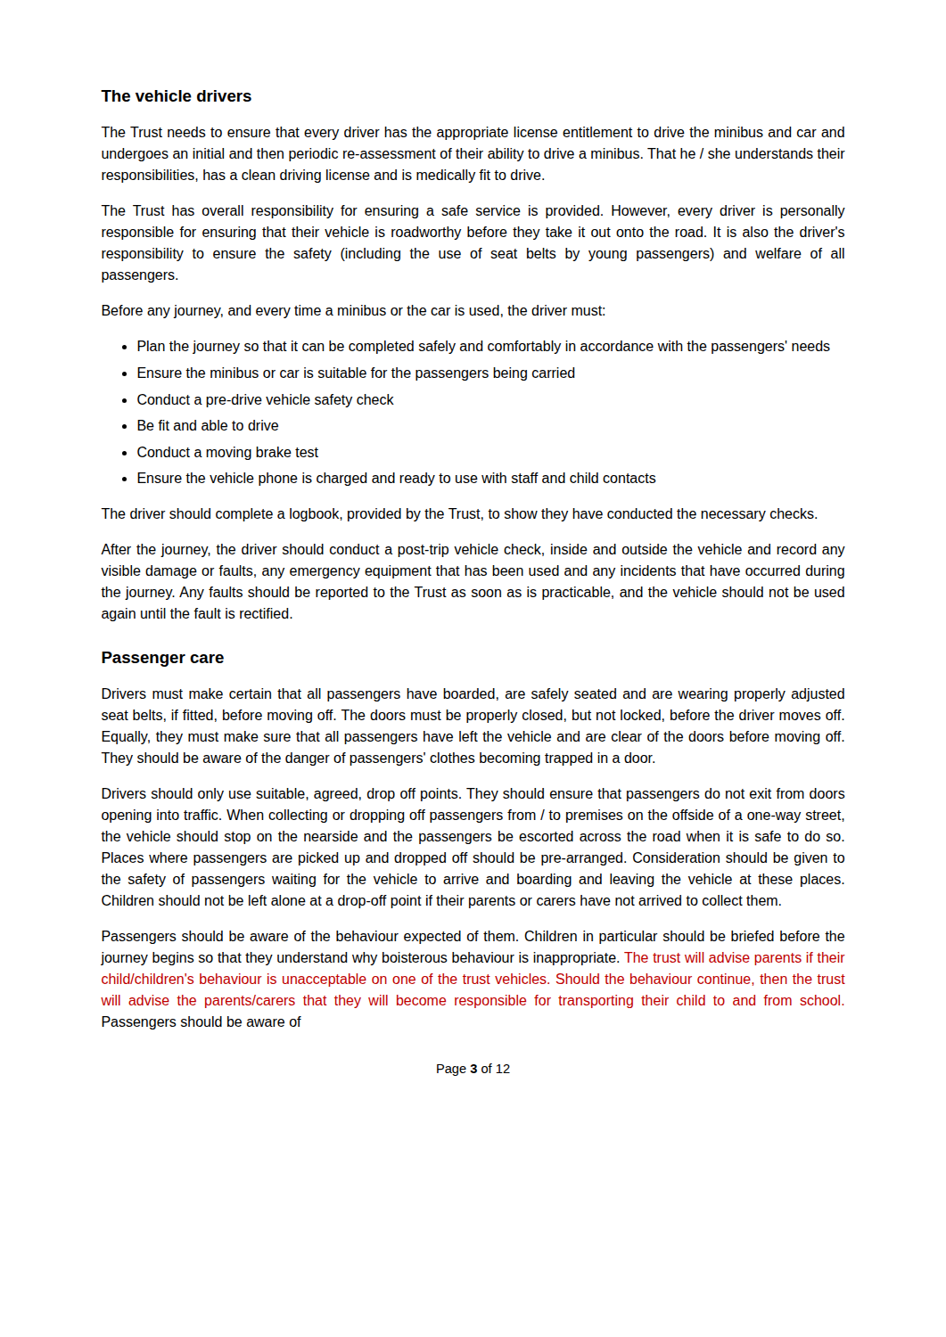The vehicle drivers
The Trust needs to ensure that every driver has the appropriate license entitlement to drive the minibus and car and undergoes an initial and then periodic re-assessment of their ability to drive a minibus. That he / she understands their responsibilities, has a clean driving license and is medically fit to drive.
The Trust has overall responsibility for ensuring a safe service is provided. However, every driver is personally responsible for ensuring that their vehicle is roadworthy before they take it out onto the road. It is also the driver's responsibility to ensure the safety (including the use of seat belts by young passengers) and welfare of all passengers.
Before any journey, and every time a minibus or the car is used, the driver must:
Plan the journey so that it can be completed safely and comfortably in accordance with the passengers' needs
Ensure the minibus or car is suitable for the passengers being carried
Conduct a pre-drive vehicle safety check
Be fit and able to drive
Conduct a moving brake test
Ensure the vehicle phone is charged and ready to use with staff and child contacts
The driver should complete a logbook, provided by the Trust, to show they have conducted the necessary checks.
After the journey, the driver should conduct a post-trip vehicle check, inside and outside the vehicle and record any visible damage or faults, any emergency equipment that has been used and any incidents that have occurred during the journey. Any faults should be reported to the Trust as soon as is practicable, and the vehicle should not be used again until the fault is rectified.
Passenger care
Drivers must make certain that all passengers have boarded, are safely seated and are wearing properly adjusted seat belts, if fitted, before moving off. The doors must be properly closed, but not locked, before the driver moves off. Equally, they must make sure that all passengers have left the vehicle and are clear of the doors before moving off. They should be aware of the danger of passengers' clothes becoming trapped in a door.
Drivers should only use suitable, agreed, drop off points. They should ensure that passengers do not exit from doors opening into traffic. When collecting or dropping off passengers from / to premises on the offside of a one-way street, the vehicle should stop on the nearside and the passengers be escorted across the road when it is safe to do so. Places where passengers are picked up and dropped off should be pre-arranged. Consideration should be given to the safety of passengers waiting for the vehicle to arrive and boarding and leaving the vehicle at these places. Children should not be left alone at a drop-off point if their parents or carers have not arrived to collect them.
Passengers should be aware of the behaviour expected of them. Children in particular should be briefed before the journey begins so that they understand why boisterous behaviour is inappropriate. The trust will advise parents if their child/children's behaviour is unacceptable on one of the trust vehicles. Should the behaviour continue, then the trust will advise the parents/carers that they will become responsible for transporting their child to and from school. Passengers should be aware of
Page 3 of 12